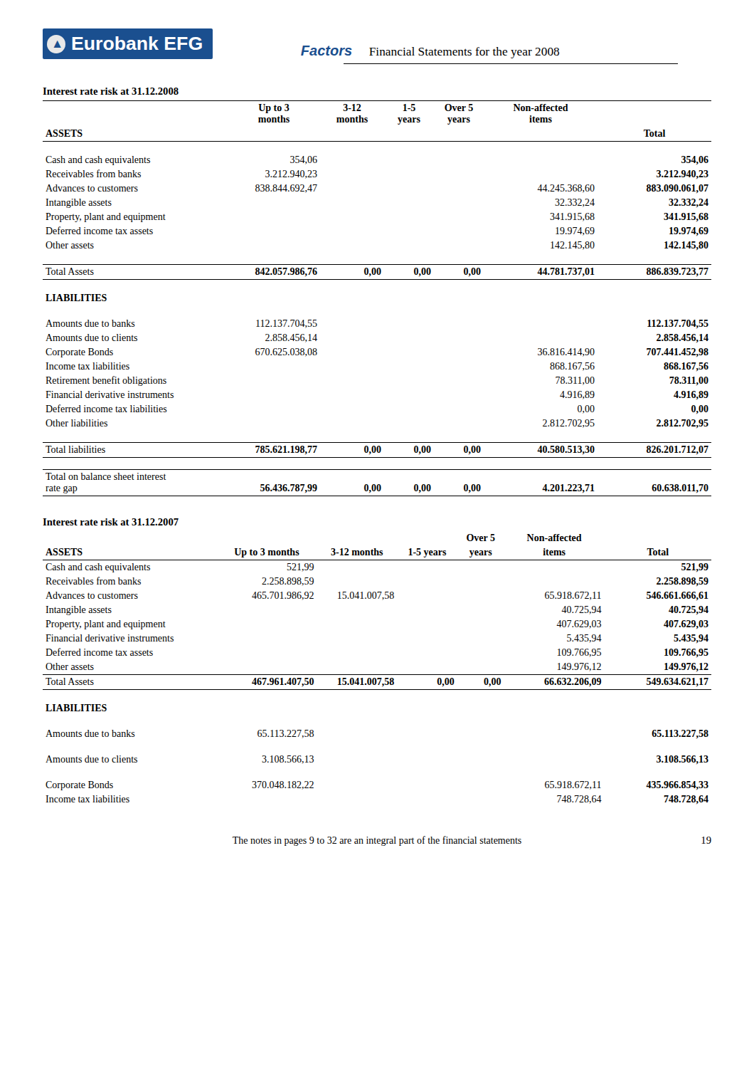▲Eurobank EFG Factors Financial Statements for the year 2008
Interest rate risk at 31.12.2008
| | Up to 3 months | 3-12 months | 1-5 years | Over 5 years | Non-affected items | |
| --- | --- | --- | --- | --- | --- | --- |
| ASSETS | | | | | | Total |
| Cash and cash equivalents | 354,06 | | | | | 354,06 |
| Receivables from banks | 3.212.940,23 | | | | | 3.212.940,23 |
| Advances to customers | 838.844.692,47 | | | | 44.245.368,60 | 883.090.061,07 |
| Intangible assets | | | | | 32.332,24 | 32.332,24 |
| Property, plant and equipment | | | | | 341.915,68 | 341.915,68 |
| Deferred income tax assets | | | | | 19.974,69 | 19.974,69 |
| Other assets | | | | | 142.145,80 | 142.145,80 |
| Total Assets | 842.057.986,76 | 0,00 | 0,00 | 0,00 | 44.781.737,01 | 886.839.723,77 |
| LIABILITIES |
| Amounts due to banks | 112.137.704,55 | | | | | 112.137.704,55 |
| Amounts due to clients | 2.858.456,14 | | | | | 2.858.456,14 |
| Corporate Bonds | 670.625.038,08 | | | | 36.816.414,90 | 707.441.452,98 |
| Income tax liabilities | | | | | 868.167,56 | 868.167,56 |
| Retirement benefit obligations | | | | | 78.311,00 | 78.311,00 |
| Financial derivative instruments | | | | | 4.916,89 | 4.916,89 |
| Deferred income tax liabilities | | | | | 0,00 | 0,00 |
| Other liabilities | | | | | 2.812.702,95 | 2.812.702,95 |
| Total liabilities | 785.621.198,77 | 0,00 | 0,00 | 0,00 | 40.580.513,30 | 826.201.712,07 |
| Total on balance sheet interest rate gap | 56.436.787,99 | 0,00 | 0,00 | 0,00 | 4.201.223,71 | 60.638.011,70 |
Interest rate risk at 31.12.2007
| | | | | Over 5 | Non-affected | |
| --- | --- | --- | --- | --- | --- | --- |
| ASSETS | Up to 3 months | 3-12 months | 1-5 years | years | items | Total |
| Cash and cash equivalents | 521,99 | | | | | 521,99 |
| Receivables from banks | 2.258.898,59 | | | | | 2.258.898,59 |
| Advances to customers | 465.701.986,92 | 15.041.007,58 | | | 65.918.672,11 | 546.661.666,61 |
| Intangible assets | | | | | 40.725,94 | 40.725,94 |
| Property, plant and equipment | | | | | 407.629,03 | 407.629,03 |
| Financial derivative instruments | | | | | 5.435,94 | 5.435,94 |
| Deferred income tax assets | | | | | 109.766,95 | 109.766,95 |
| Other assets | | | | | 149.976,12 | 149.976,12 |
| Total Assets | 467.961.407,50 | 15.041.007,58 | 0,00 | 0,00 | 66.632.206,09 | 549.634.621,17 |
| LIABILITIES |
| Amounts due to banks | 65.113.227,58 | | | | | 65.113.227,58 |
| Amounts due to clients | 3.108.566,13 | | | | | 3.108.566,13 |
| Corporate Bonds | 370.048.182,22 | | | | 65.918.672,11 | 435.966.854,33 |
| Income tax liabilities | | | | | 748.728,64 | 748.728,64 |
The notes in pages 9 to 32 are an integral part of the financial statements 19